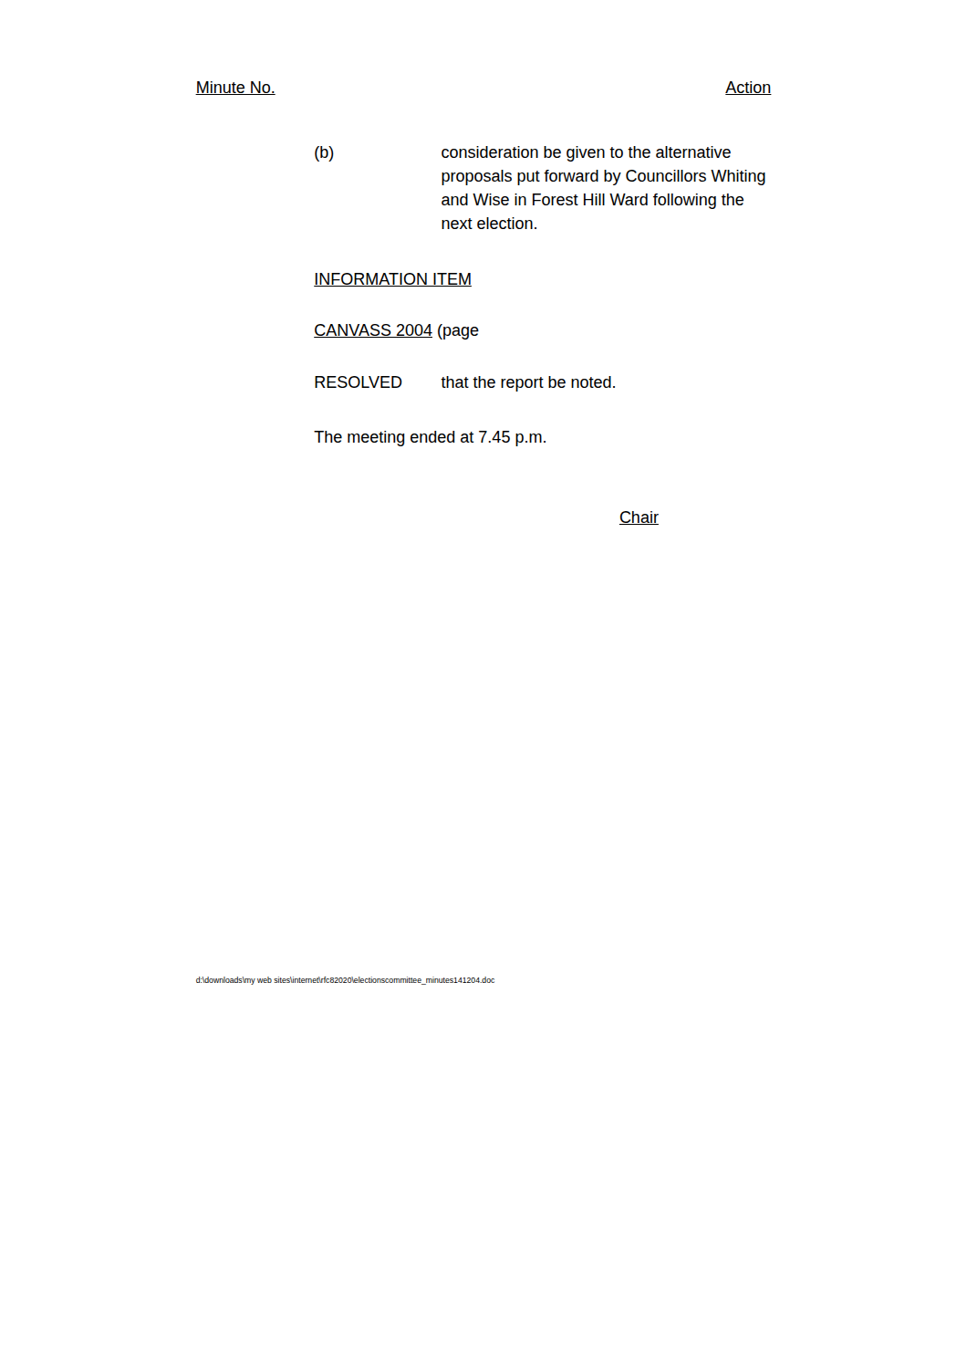Minute No. Action
(b)
consideration be given to the alternative proposals put forward by Councillors Whiting and Wise in Forest Hill Ward following the next election.
INFORMATION ITEM
CANVASS 2004 (page
RESOLVED
that the report be noted.
The meeting ended at 7.45 p.m.
Chair
d:\downloads\my web sites\internet\rfc82020\electionscommittee_minutes141204.doc